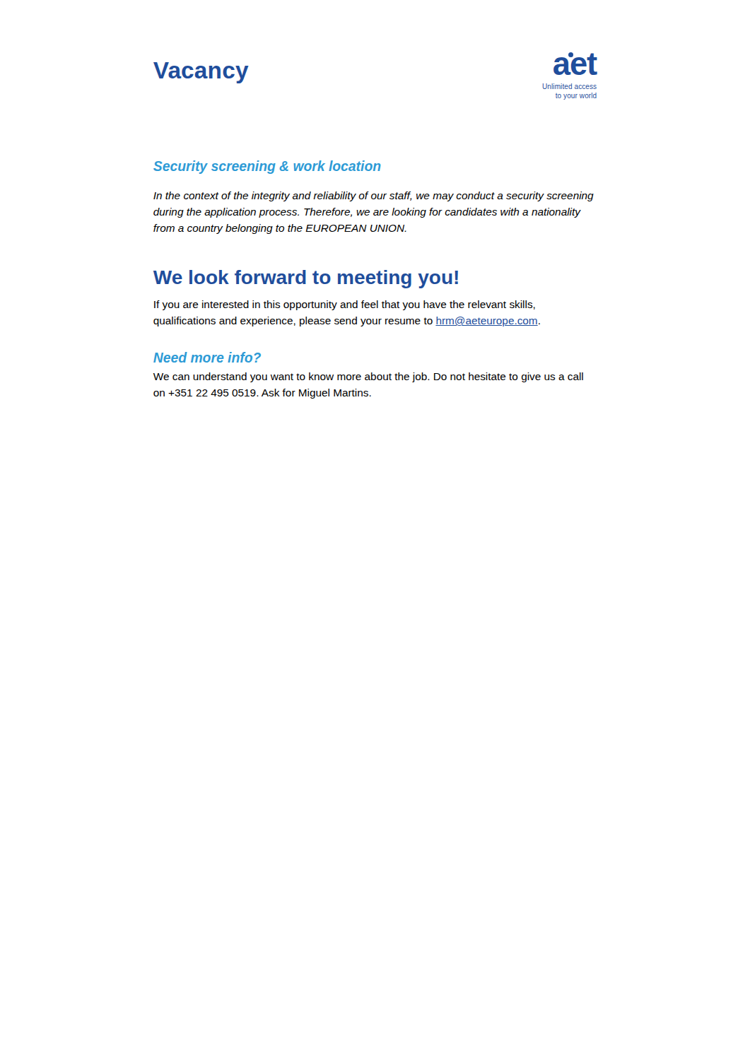Vacancy
aet
Unlimited access
to your world
Security screening & work location
In the context of the integrity and reliability of our staff, we may conduct a security screening during the application process. Therefore, we are looking for candidates with a nationality from a country belonging to the EUROPEAN UNION.
We look forward to meeting you!
If you are interested in this opportunity and feel that you have the relevant skills, qualifications and experience, please send your resume to hrm@aeteurope.com.
Need more info?
We can understand you want to know more about the job. Do not hesitate to give us a call on +351 22 495 0519. Ask for Miguel Martins.